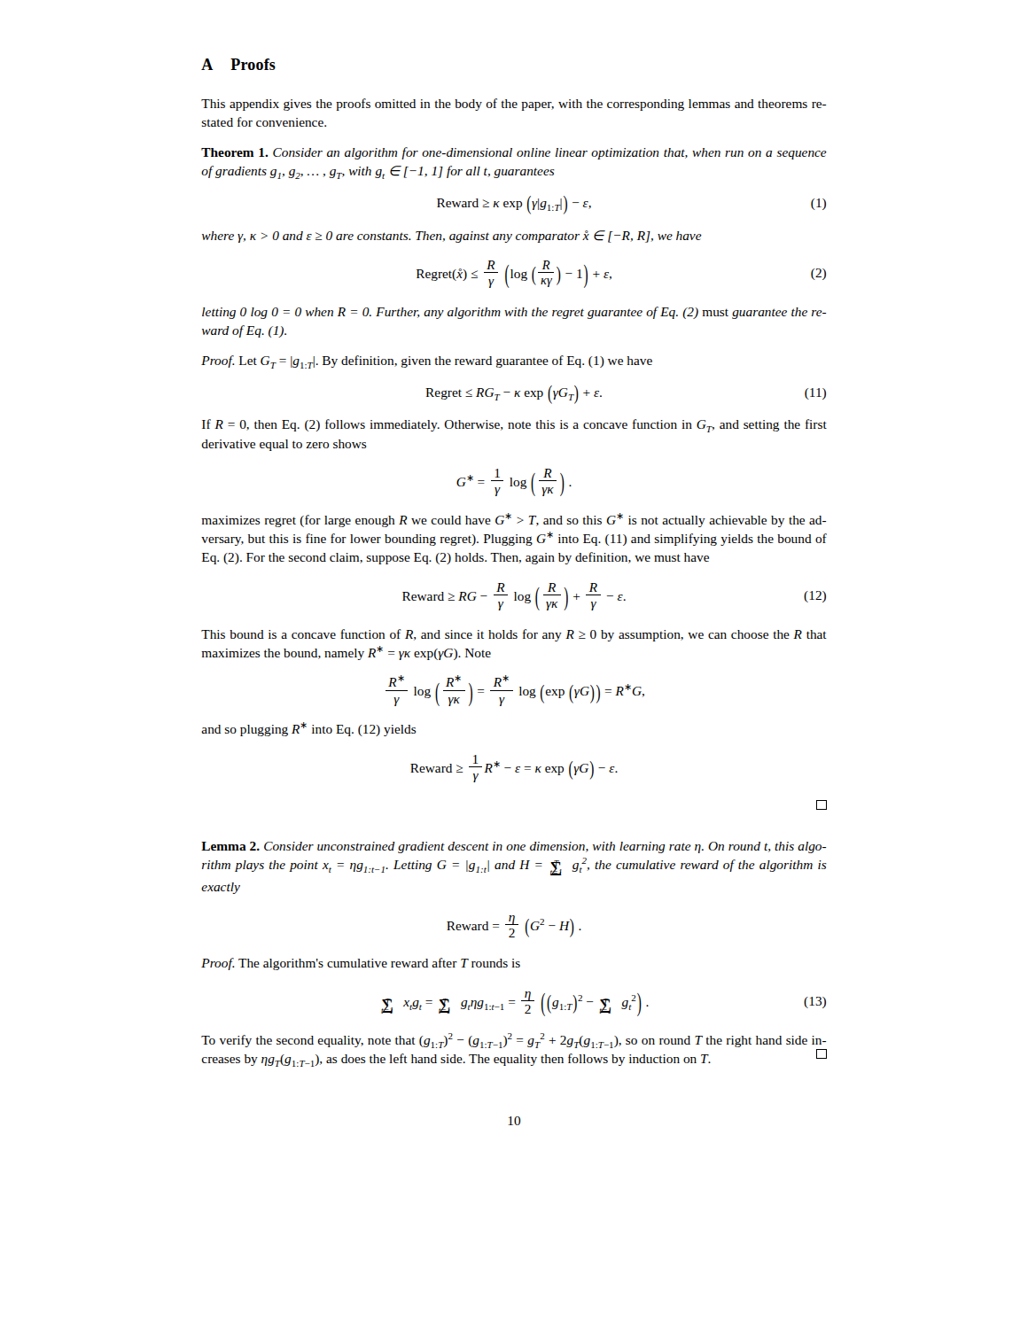AProofs
This appendix gives the proofs omitted in the body of the paper, with the corresponding lemmas and theorems restated for convenience.
Theorem 1. Consider an algorithm for one-dimensional online linear optimization that, when run on a sequence of gradients g1, g2, … , gT, with gt ∈ [−1, 1] for all t, guarantees
Reward ≥ κ exp (γ|g1:T|) − ε, (1)
where γ, κ > 0 and ε ≥ 0 are constants. Then, against any comparator x̊ ∈ [−R, R], we have
Regret(x̊) ≤ Rγ (log (Rκγ) − 1) + ε, (2)
letting 0 log 0 = 0 when R = 0. Further, any algorithm with the regret guarantee of Eq. (2) must guarantee the reward of Eq. (1).
Proof. Let GT = |g1:T|. By definition, given the reward guarantee of Eq. (1) we have
Regret ≤ RGT − κ exp (γGT) + ε. (11)
If R = 0, then Eq. (2) follows immediately. Otherwise, note this is a concave function in GT, and setting the first derivative equal to zero shows
G∗ = 1 γ log (Rγκ) .
maximizes regret (for large enough R we could have G∗ > T, and so this G∗ is not actually achievable by the adversary, but this is fine for lower bounding regret). Plugging G∗ into Eq. (11) and simplifying yields the bound of Eq. (2). For the second claim, suppose Eq. (2) holds. Then, again by definition, we must have
Reward ≥ RG − Rγ log (Rγκ) + Rγ − ε. (12)
This bound is a concave function of R, and since it holds for any R ≥ 0 by assumption, we can choose the R that maximizes the bound, namely R∗ = γκ exp(γG). Note
R∗γ log (R∗γκ) = R∗γ log (exp (γG)) = R∗G,
and so plugging R∗ into Eq. (12) yields
Reward ≥ 1 γ R∗ − ε = κ exp (γG) − ε.
Lemma 2. Consider unconstrained gradient descent in one dimension, with learning rate η. On round t, this algorithm plays the point xt = ηg1:t−1. Letting G = |g1:t| and H = ΣTt=1 gt2, the cumulative reward of the algorithm is exactly
Reward = η 2 (G2 − H) .
Proof. The algorithm's cumulative reward after T rounds is
ΣTt=1 xtgt = ΣTt=1 gtηg1:t−1 = η 2 ((g1:T)2 − ΣTt=1 gt2) . (13)
To verify the second equality, note that (g1:T)2 − (g1:T−1)2 = gT2 + 2gT(g1:T−1), so on round T the right hand side increases by ηgT(g1:T−1), as does the left hand side. The equality then follows by induction on T.
10